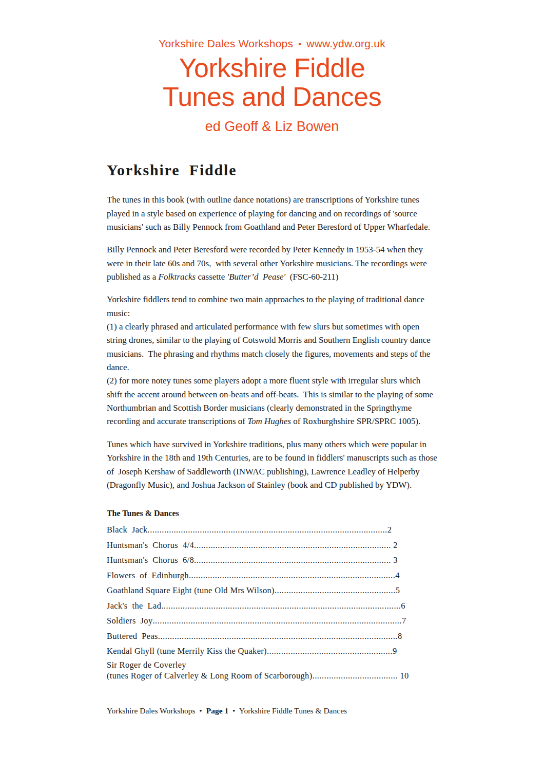Yorkshire Dales Workshops•www.ydw.org.uk
Yorkshire Fiddle
Tunes and Dances
ed Geoff & Liz Bowen
Yorkshire Fiddle
The tunes in this book (with outline dance notations) are transcriptions of Yorkshire tunes played in a style based on experience of playing for dancing and on recordings of 'source musicians' such as Billy Pennock from Goathland and Peter Beresford of Upper Wharfedale.
Billy Pennock and Peter Beresford were recorded by Peter Kennedy in 1953-54 when they were in their late 60s and 70s, with several other Yorkshire musicians. The recordings were published as a Folktracks cassette 'Butter’d Pease' (FSC-60-211)
Yorkshire fiddlers tend to combine two main approaches to the playing of traditional dance music:
(1) a clearly phrased and articulated performance with few slurs but sometimes with open string drones, similar to the playing of Cotswold Morris and Southern English country dance musicians. The phrasing and rhythms match closely the figures, movements and steps of the dance.
(2) for more notey tunes some players adopt a more fluent style with irregular slurs which shift the accent around between on-beats and off-beats. This is similar to the playing of some Northumbrian and Scottish Border musicians (clearly demonstrated in the Springthyme recording and accurate transcriptions of Tom Hughes of Roxburghshire SPR/SPRC 1005).
Tunes which have survived in Yorkshire traditions, plus many others which were popular in Yorkshire in the 18th and 19th Centuries, are to be found in fiddlers' manuscripts such as those of Joseph Kershaw of Saddleworth (INWAC publishing), Lawrence Leadley of Helperby (Dragonfly Music), and Joshua Jackson of Stainley (book and CD published by YDW).
The Tunes & Dances
Black Jack..................................................................................................... 2
Huntsman's Chorus 4/4................................................................................... 2
Huntsman's Chorus 6/8................................................................................... 3
Flowers of Edinburgh....................................................................................... 4
Goathland Square Eight (tune Old Mrs Wilson)................................................... 5
Jack's the Lad..................................................................................................... 6
Soldiers Joy......................................................................................................... 7
Buttered Peas..................................................................................................... 8
Kendal Ghyll (tune Merrily Kiss the Quaker)..................................................... 9
Sir Roger de Coverley
(tunes Roger of Calverley & Long Room of Scarborough).................................... 10
Yorkshire Dales Workshops • Page 1 • Yorkshire Fiddle Tunes & Dances